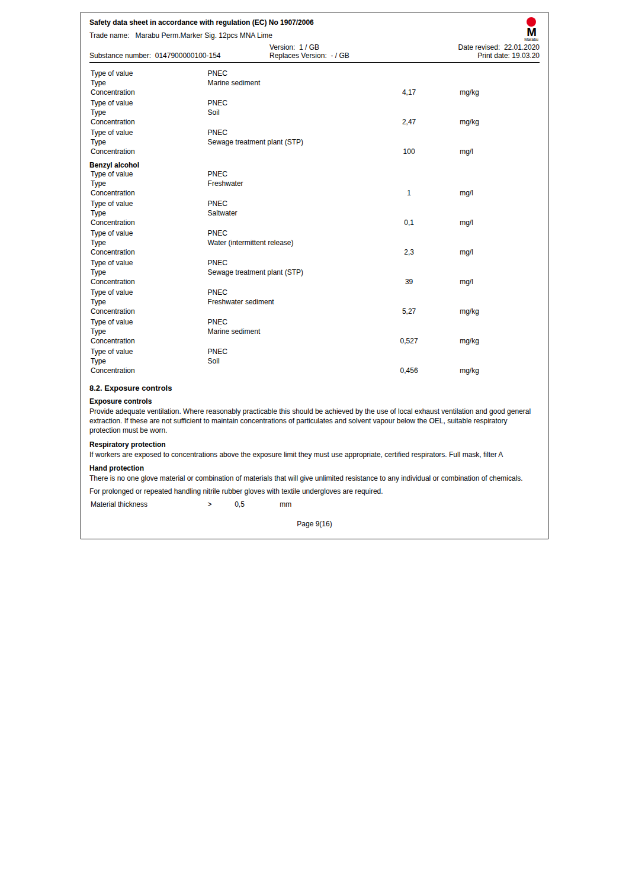M
Marabu
Safety data sheet in accordance with regulation (EC) No 1907/2006
Trade name: Marabu Perm.Marker Sig. 12pcs MNA Lime
Version: 1 / GB
Date revised: 22.01.2020
Substance number: 0147900000100-154
Replaces Version: - / GB
Print date: 19.03.20
| Type of value | PNEC | | |
| Type | Marine sediment | | |
| Concentration | | 4,17 | mg/kg |
| Type of value | PNEC | | |
| Type | Soil | | |
| Concentration | | 2,47 | mg/kg |
| Type of value | PNEC | | |
| Type | Sewage treatment plant (STP) | | |
| Concentration | | 100 | mg/l |
Benzyl alcohol
| Type of value | PNEC | | |
| Type | Freshwater | | |
| Concentration | | 1 | mg/l |
| Type of value | PNEC | | |
| Type | Saltwater | | |
| Concentration | | 0,1 | mg/l |
| Type of value | PNEC | | |
| Type | Water (intermittent release) | | |
| Concentration | | 2,3 | mg/l |
| Type of value | PNEC | | |
| Type | Sewage treatment plant (STP) | | |
| Concentration | | 39 | mg/l |
| Type of value | PNEC | | |
| Type | Freshwater sediment | | |
| Concentration | | 5,27 | mg/kg |
| Type of value | PNEC | | |
| Type | Marine sediment | | |
| Concentration | | 0,527 | mg/kg |
| Type of value | PNEC | | |
| Type | Soil | | |
| Concentration | | 0,456 | mg/kg |
8.2. Exposure controls
Exposure controls
Provide adequate ventilation. Where reasonably practicable this should be achieved by the use of local exhaust ventilation and good general extraction. If these are not sufficient to maintain concentrations of particulates and solvent vapour below the OEL, suitable respiratory protection must be worn.
Respiratory protection
If workers are exposed to concentrations above the exposure limit they must use appropriate, certified respirators. Full mask, filter A
Hand protection
There is no one glove material or combination of materials that will give unlimited resistance to any individual or combination of chemicals.
For prolonged or repeated handling nitrile rubber gloves with textile undergloves are required.
| Material thickness | > | 0,5 | mm |
Page 9(16)